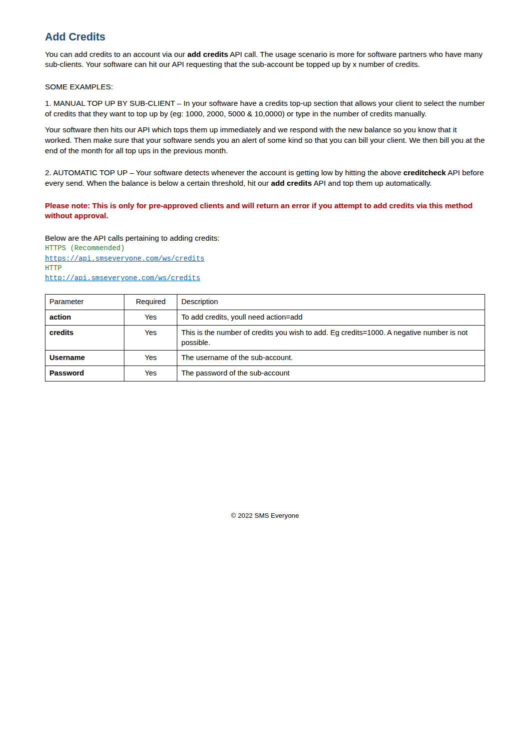Add Credits
You can add credits to an account via our add credits API call. The usage scenario is more for software partners who have many sub-clients. Your software can hit our API requesting that the sub-account be topped up by x number of credits.
SOME EXAMPLES:
1. MANUAL TOP UP BY SUB-CLIENT – In your software have a credits top-up section that allows your client to select the number of credits that they want to top up by (eg: 1000, 2000, 5000 & 10,0000) or type in the number of credits manually.
Your software then hits our API which tops them up immediately and we respond with the new balance so you know that it worked. Then make sure that your software sends you an alert of some kind so that you can bill your client. We then bill you at the end of the month for all top ups in the previous month.
2. AUTOMATIC TOP UP – Your software detects whenever the account is getting low by hitting the above creditcheck API before every send. When the balance is below a certain threshold, hit our add credits API and top them up automatically.
Please note: This is only for pre-approved clients and will return an error if you attempt to add credits via this method without approval.
Below are the API calls pertaining to adding credits:
HTTPS (Recommended)
https://api.smseveryone.com/ws/credits
HTTP
http://api.smseveryone.com/ws/credits
| Parameter | Required | Description |
| --- | --- | --- |
| action | Yes | To add credits, youll need action=add |
| credits | Yes | This is the number of credits you wish to add. Eg credits=1000. A negative number is not possible. |
| Username | Yes | The username of the sub-account. |
| Password | Yes | The password of the sub-account |
© 2022 SMS Everyone